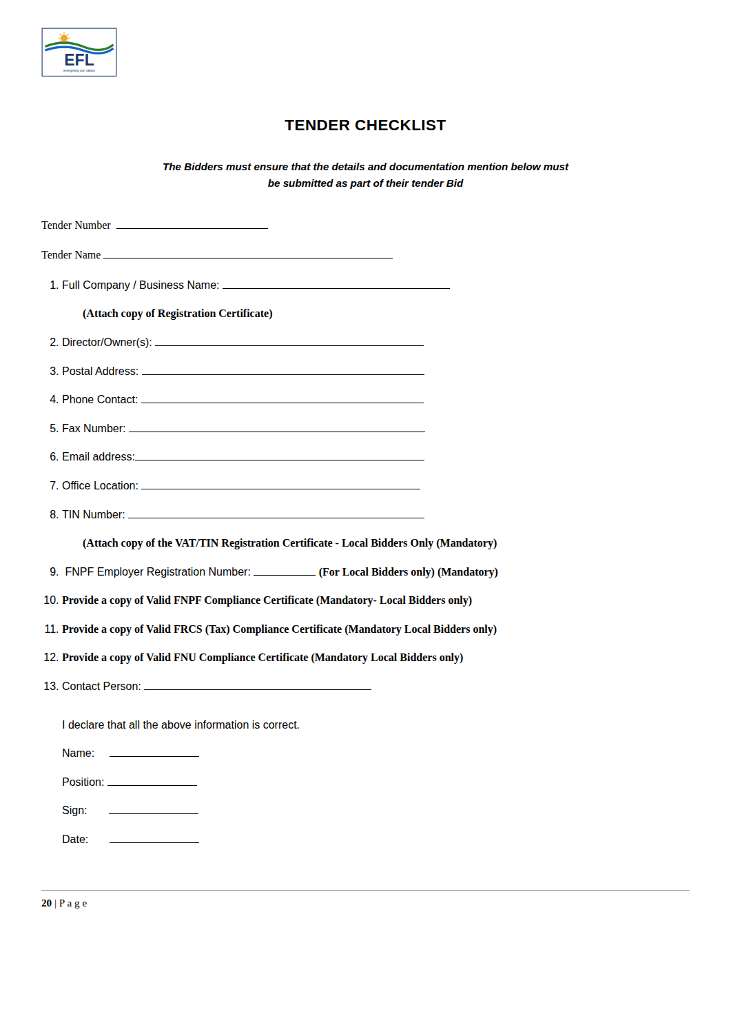EFL energising our nation
TENDER CHECKLIST
The Bidders must ensure that the details and documentation mention below must
be submitted as part of their tender Bid
Tender Number
Tender Name
Full Company / Business Name:
(Attach copy of Registration Certificate)
Director/Owner(s):
Postal Address:
Phone Contact:
Fax Number:
Email address:
Office Location:
TIN Number:
(Attach copy of the VAT/TIN Registration Certificate - Local Bidders Only (Mandatory)
FNPF Employer Registration Number: (For Local Bidders only) (Mandatory)
Provide a copy of Valid FNPF Compliance Certificate (Mandatory- Local Bidders only)
Provide a copy of Valid FRCS (Tax) Compliance Certificate (Mandatory Local Bidders only)
Provide a copy of Valid FNU Compliance Certificate (Mandatory Local Bidders only)
Contact Person:
I declare that all the above information is correct.
Name:
Position:
Sign:
Date:
20 | P a g e